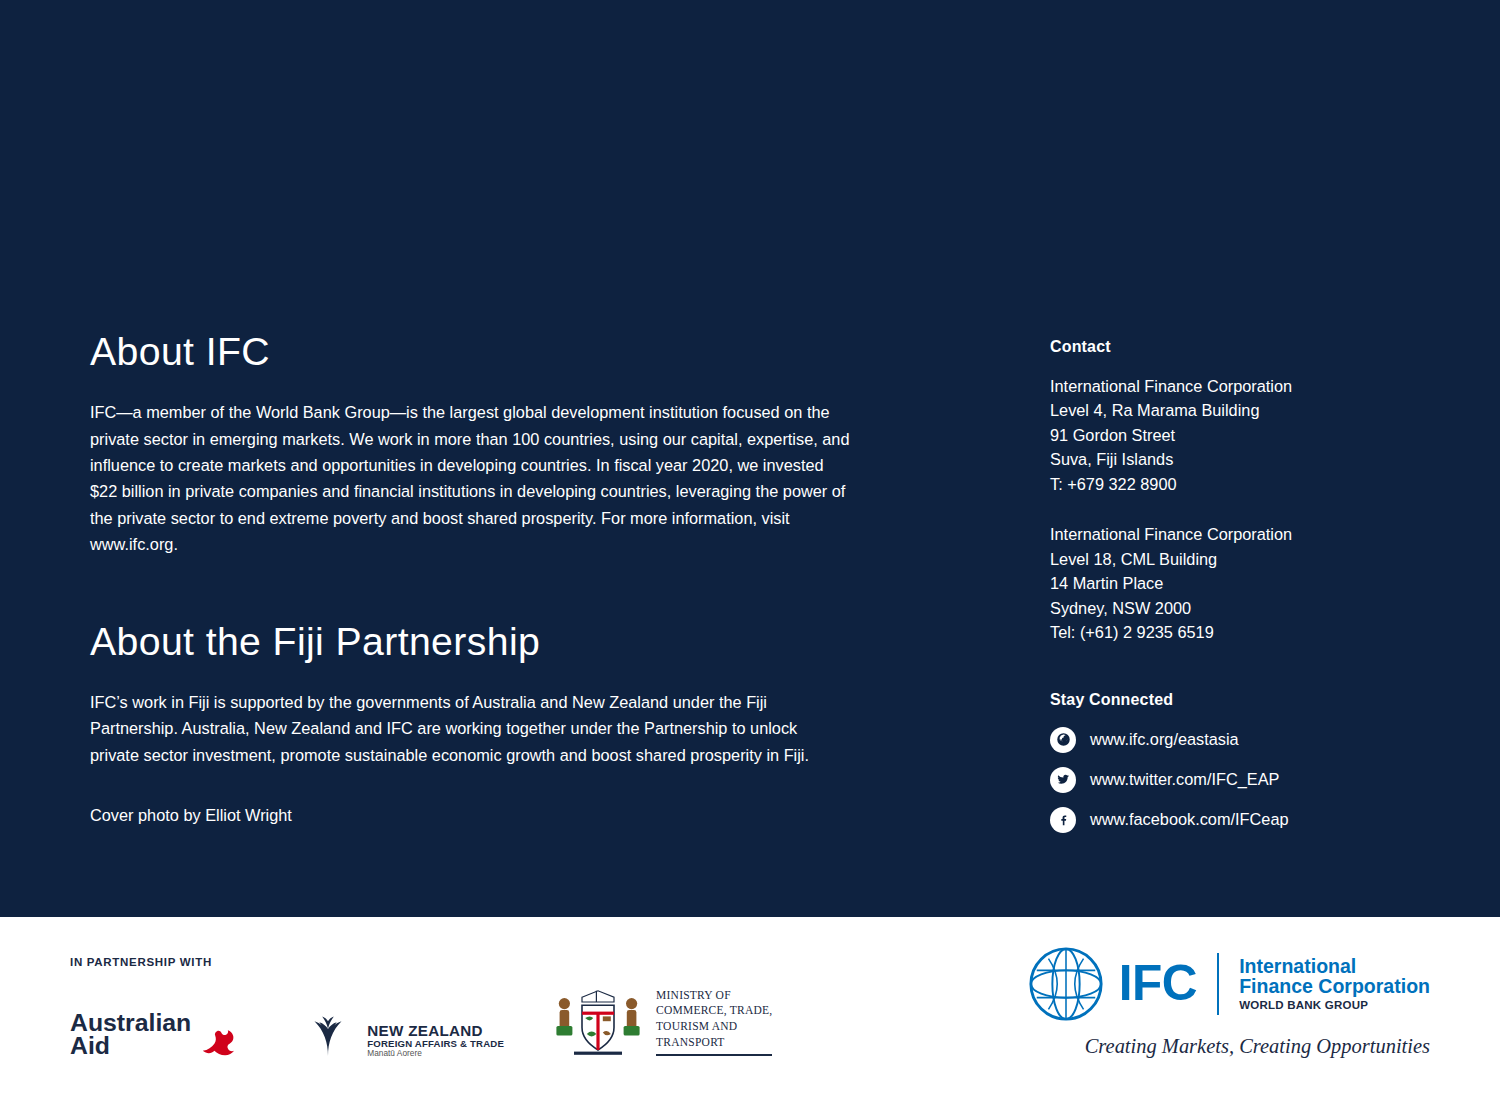About IFC
IFC—a member of the World Bank Group—is the largest global development institution focused on the private sector in emerging markets. We work in more than 100 countries, using our capital, expertise, and influence to create markets and opportunities in developing countries. In fiscal year 2020, we invested $22 billion in private companies and financial institutions in developing countries, leveraging the power of the private sector to end extreme poverty and boost shared prosperity. For more information, visit www.ifc.org.
About the Fiji Partnership
IFC’s work in Fiji is supported by the governments of Australia and New Zealand under the Fiji Partnership. Australia, New Zealand and IFC are working together under the Partnership to unlock private sector investment, promote sustainable economic growth and boost shared prosperity in Fiji.
Cover photo by Elliot Wright
Contact
International Finance Corporation
Level 4, Ra Marama Building
91 Gordon Street
Suva, Fiji Islands
T: +679 322 8900
International Finance Corporation
Level 18, CML Building
14 Martin Place
Sydney, NSW 2000
Tel: (+61) 2 9235 6519
Stay Connected
www.ifc.org/eastasia
www.twitter.com/IFC_EAP
www.facebook.com/IFCeap
IN PARTNERSHIP WITH
Australian Aid
NEW ZEALAND FOREIGN AFFAIRS & TRADE Manatū Aorere
MINISTRY OF
COMMERCE, TRADE,
TOURISM AND
TRANSPORT
IFC International Finance Corporation WORLD BANK GROUP
Creating Markets, Creating Opportunities